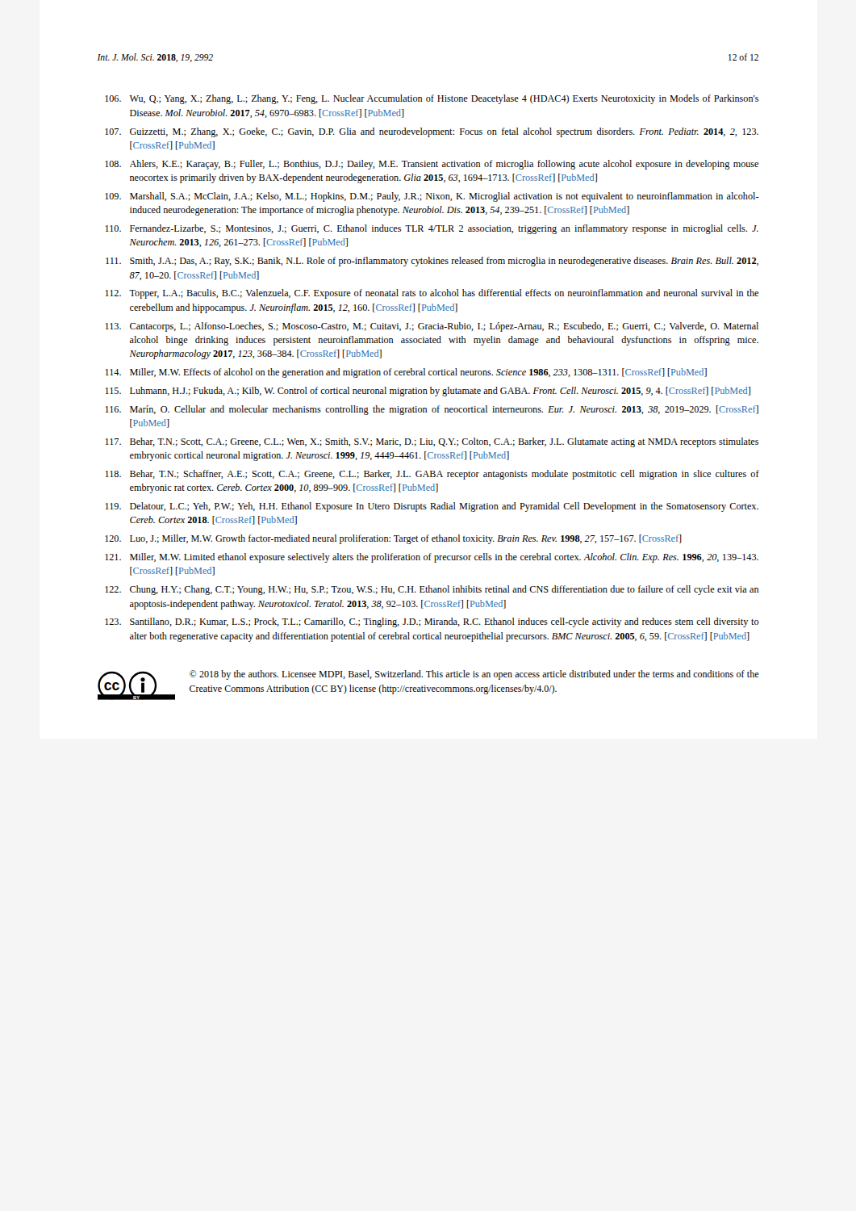Int. J. Mol. Sci. 2018, 19, 2992
12 of 12
Wu, Q.; Yang, X.; Zhang, L.; Zhang, Y.; Feng, L. Nuclear Accumulation of Histone Deacetylase 4 (HDAC4) Exerts Neurotoxicity in Models of Parkinson's Disease. Mol. Neurobiol. 2017, 54, 6970–6983. [CrossRef] [PubMed]
Guizzetti, M.; Zhang, X.; Goeke, C.; Gavin, D.P. Glia and neurodevelopment: Focus on fetal alcohol spectrum disorders. Front. Pediatr. 2014, 2, 123. [CrossRef] [PubMed]
Ahlers, K.E.; Karaçay, B.; Fuller, L.; Bonthius, D.J.; Dailey, M.E. Transient activation of microglia following acute alcohol exposure in developing mouse neocortex is primarily driven by BAX-dependent neurodegeneration. Glia 2015, 63, 1694–1713. [CrossRef] [PubMed]
Marshall, S.A.; McClain, J.A.; Kelso, M.L.; Hopkins, D.M.; Pauly, J.R.; Nixon, K. Microglial activation is not equivalent to neuroinflammation in alcohol-induced neurodegeneration: The importance of microglia phenotype. Neurobiol. Dis. 2013, 54, 239–251. [CrossRef] [PubMed]
Fernandez-Lizarbe, S.; Montesinos, J.; Guerri, C. Ethanol induces TLR 4/TLR 2 association, triggering an inflammatory response in microglial cells. J. Neurochem. 2013, 126, 261–273. [CrossRef] [PubMed]
Smith, J.A.; Das, A.; Ray, S.K.; Banik, N.L. Role of pro-inflammatory cytokines released from microglia in neurodegenerative diseases. Brain Res. Bull. 2012, 87, 10–20. [CrossRef] [PubMed]
Topper, L.A.; Baculis, B.C.; Valenzuela, C.F. Exposure of neonatal rats to alcohol has differential effects on neuroinflammation and neuronal survival in the cerebellum and hippocampus. J. Neuroinflam. 2015, 12, 160. [CrossRef] [PubMed]
Cantacorps, L.; Alfonso-Loeches, S.; Moscoso-Castro, M.; Cuitavi, J.; Gracia-Rubio, I.; López-Arnau, R.; Escubedo, E.; Guerri, C.; Valverde, O. Maternal alcohol binge drinking induces persistent neuroinflammation associated with myelin damage and behavioural dysfunctions in offspring mice. Neuropharmacology 2017, 123, 368–384. [CrossRef] [PubMed]
Miller, M.W. Effects of alcohol on the generation and migration of cerebral cortical neurons. Science 1986, 233, 1308–1311. [CrossRef] [PubMed]
Luhmann, H.J.; Fukuda, A.; Kilb, W. Control of cortical neuronal migration by glutamate and GABA. Front. Cell. Neurosci. 2015, 9, 4. [CrossRef] [PubMed]
Marín, O. Cellular and molecular mechanisms controlling the migration of neocortical interneurons. Eur. J. Neurosci. 2013, 38, 2019–2029. [CrossRef] [PubMed]
Behar, T.N.; Scott, C.A.; Greene, C.L.; Wen, X.; Smith, S.V.; Maric, D.; Liu, Q.Y.; Colton, C.A.; Barker, J.L. Glutamate acting at NMDA receptors stimulates embryonic cortical neuronal migration. J. Neurosci. 1999, 19, 4449–4461. [CrossRef] [PubMed]
Behar, T.N.; Schaffner, A.E.; Scott, C.A.; Greene, C.L.; Barker, J.L. GABA receptor antagonists modulate postmitotic cell migration in slice cultures of embryonic rat cortex. Cereb. Cortex 2000, 10, 899–909. [CrossRef] [PubMed]
Delatour, L.C.; Yeh, P.W.; Yeh, H.H. Ethanol Exposure In Utero Disrupts Radial Migration and Pyramidal Cell Development in the Somatosensory Cortex. Cereb. Cortex 2018. [CrossRef] [PubMed]
Luo, J.; Miller, M.W. Growth factor-mediated neural proliferation: Target of ethanol toxicity. Brain Res. Rev. 1998, 27, 157–167. [CrossRef]
Miller, M.W. Limited ethanol exposure selectively alters the proliferation of precursor cells in the cerebral cortex. Alcohol. Clin. Exp. Res. 1996, 20, 139–143. [CrossRef] [PubMed]
Chung, H.Y.; Chang, C.T.; Young, H.W.; Hu, S.P.; Tzou, W.S.; Hu, C.H. Ethanol inhibits retinal and CNS differentiation due to failure of cell cycle exit via an apoptosis-independent pathway. Neurotoxicol. Teratol. 2013, 38, 92–103. [CrossRef] [PubMed]
Santillano, D.R.; Kumar, L.S.; Prock, T.L.; Camarillo, C.; Tingling, J.D.; Miranda, R.C. Ethanol induces cell-cycle activity and reduces stem cell diversity to alter both regenerative capacity and differentiation potential of cerebral cortical neuroepithelial precursors. BMC Neurosci. 2005, 6, 59. [CrossRef] [PubMed]
cc BY
© 2018 by the authors. Licensee MDPI, Basel, Switzerland. This article is an open access article distributed under the terms and conditions of the Creative Commons Attribution (CC BY) license (http://creativecommons.org/licenses/by/4.0/).